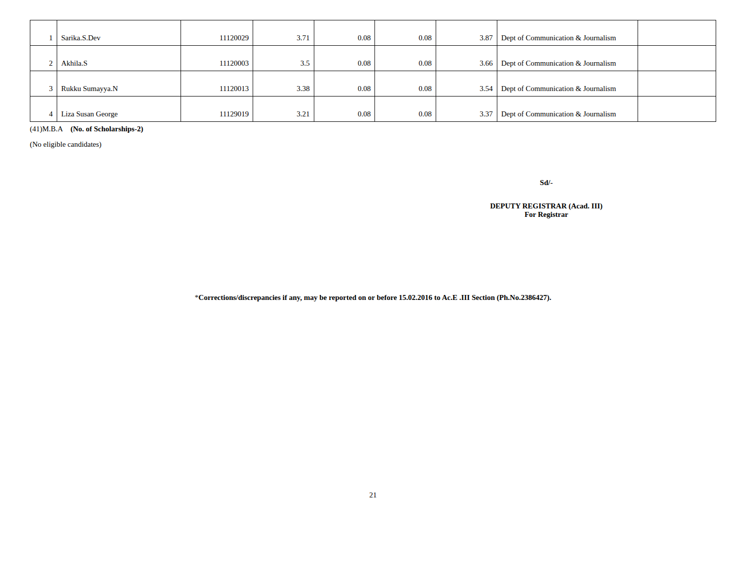| 1 | Sarika.S.Dev | 11120029 | 3.71 | 0.08 | 0.08 | 3.87 | Dept of Communication & Journalism | |
| 2 | Akhila.S | 11120003 | 3.5 | 0.08 | 0.08 | 3.66 | Dept of Communication & Journalism | |
| 3 | Rukku Sumayya.N | 11120013 | 3.38 | 0.08 | 0.08 | 3.54 | Dept of Communication & Journalism | |
| 4 | Liza Susan George | 11129019 | 3.21 | 0.08 | 0.08 | 3.37 | Dept of Communication & Journalism | |
(41)M.B.A (No. of Scholarships-2)
(No eligible candidates)
Sd/-
DEPUTY REGISTRAR (Acad. III)
For Registrar
*Corrections/discrepancies if any, may be reported on or before 15.02.2016 to Ac.E .III Section (Ph.No.2386427).
21